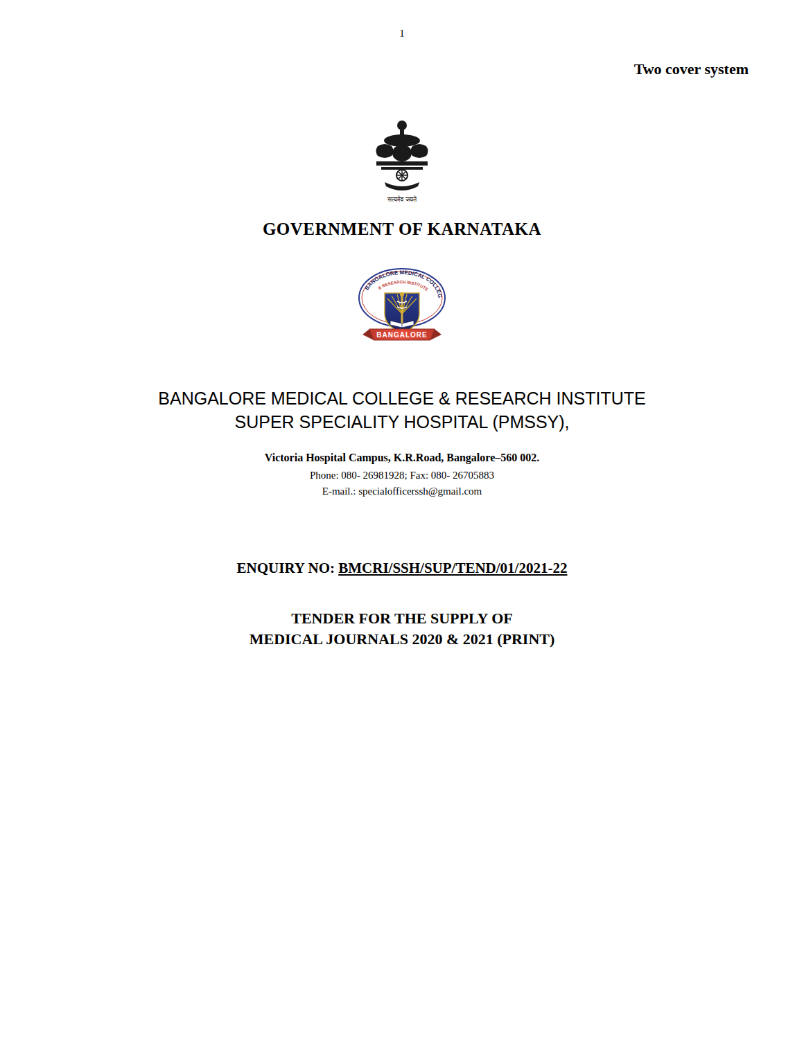1
Two cover system
सत्यमेव जयते
GOVERNMENT OF KARNATAKA
BANGALORE MEDICAL COLLEGE & RESEARCH INSTITUTE BANGALORE
BANGALORE MEDICAL COLLEGE & RESEARCH INSTITUTE
SUPER SPECIALITY HOSPITAL (PMSSY),
Victoria Hospital Campus, K.R.Road, Bangalore–560 002.
Phone: 080- 26981928; Fax: 080- 26705883
E-mail.: specialofficerssh@gmail.com
ENQUIRY NO: BMCRI/SSH/SUP/TEND/01/2021-22
TENDER FOR THE SUPPLY OF
MEDICAL JOURNALS 2020 & 2021 (PRINT)